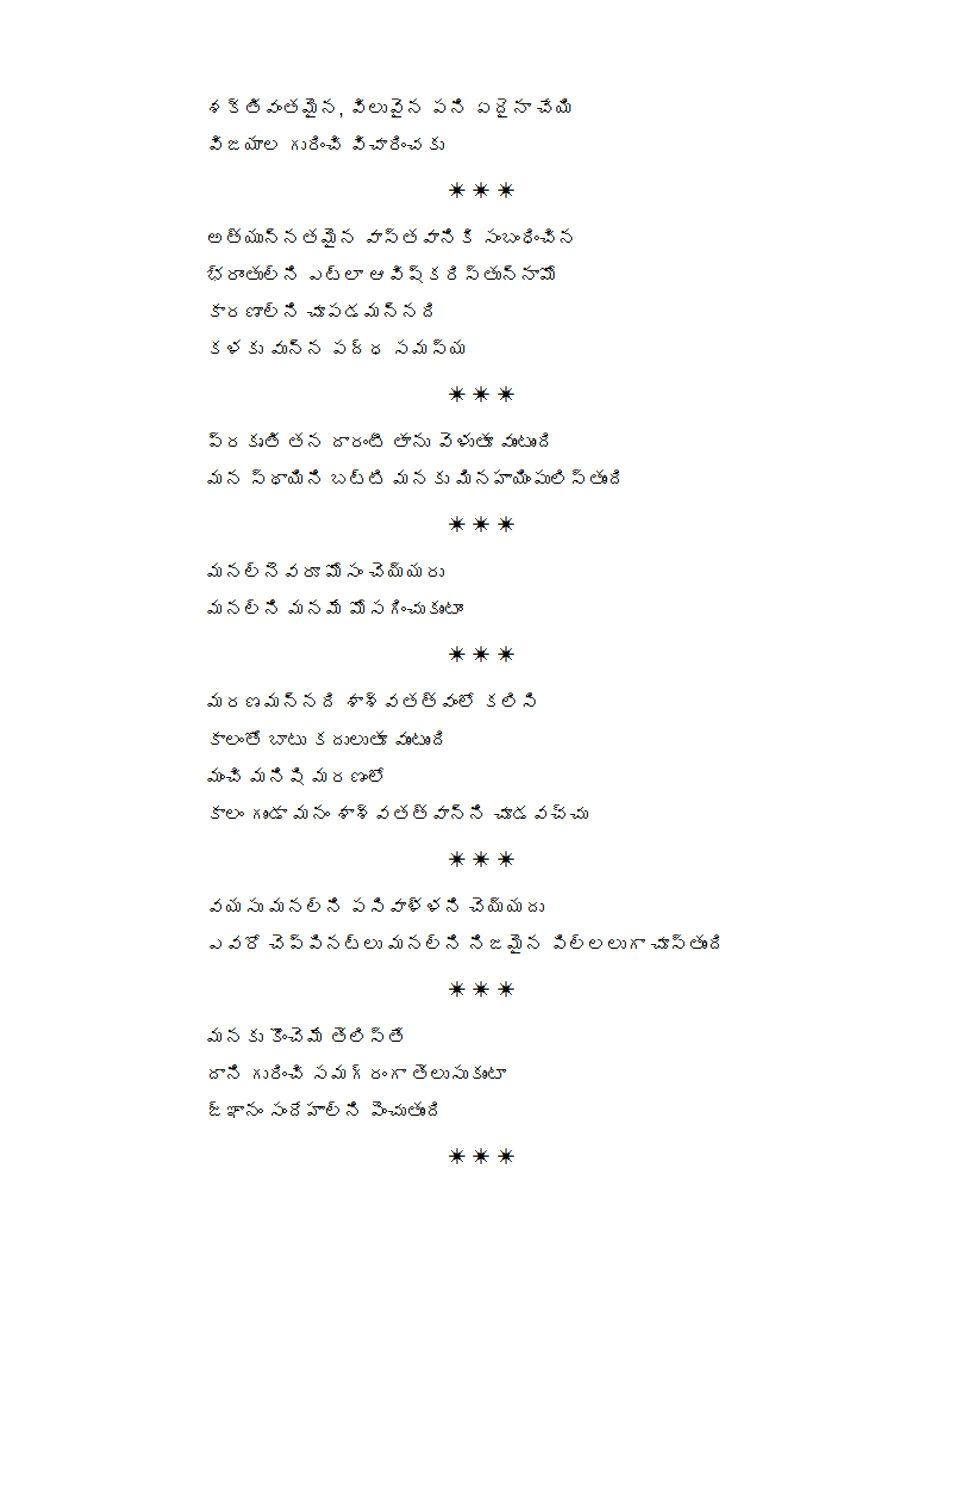శక్తివంతమైన, విలువైన పని ఏదైనా చేయి
విజయాల గురించి విచారించకు
✳✳✳
అత్యున్నతమైన వాస్తవానికి సంబంధించిన
భ్రాంతుల్ని ఎట్లా ఆవిష్కరిస్తున్నామో
కారణాల్ని చూపడమన్నది
కళకు వున్న పద్ధ సమస్య
✳✳✳
ప్రకృతి తన దారంటీ తాను వెళుతూ వుంటుంది
మన స్థాయిని బట్టి మనకు మినహాయింపులిస్తుంది
✳✳✳
మనల్నెవరూ మోసం చెయ్యరు
మనల్ని మనమే మోసగించుకుంటాం
✳✳✳
మరణమన్నది శాశ్వతత్వంలో కలిసి
కాలంతో బాటు కదులుతూ వుంటుంది
మంచి మనిషి మరణంలో
కాలం గుండా మనం శాశ్వతత్వాన్ని చూడవచ్చు
✳✳✳
వయసు మనల్ని పసివాళ్ళని చెయ్యదు
ఎవరో చెప్పినట్లు మనల్ని నిజమైన పిల్లలుగా చూస్తుంది
✳✳✳
మనకు కొంచెమే తెలిస్తే
దాని గురించి సమగ్రంగా తెలుసుకుంటా
జ్ఞానం సందేహాల్ని పెంచుతుంది
✳✳✳